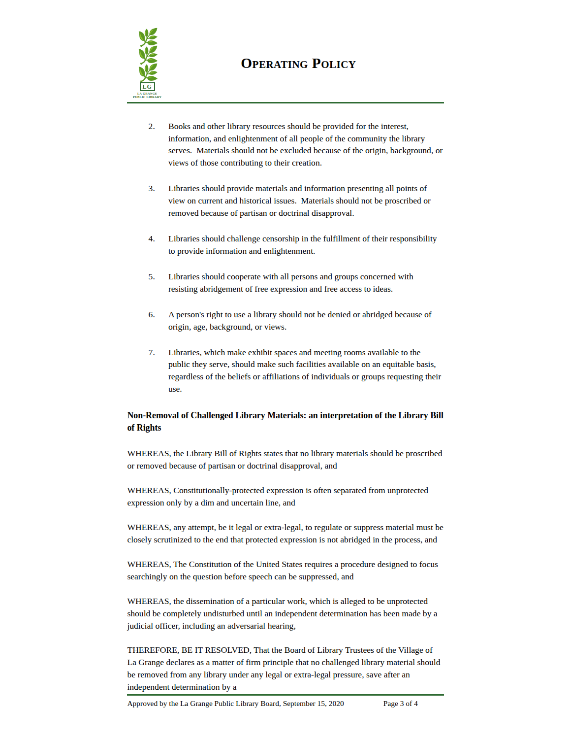🌿🌿🌿 LG La Grange
Public Library
Operating Policy
Books and other library resources should be provided for the interest, information, and enlightenment of all people of the community the library serves. Materials should not be excluded because of the origin, background, or views of those contributing to their creation.
Libraries should provide materials and information presenting all points of view on current and historical issues. Materials should not be proscribed or removed because of partisan or doctrinal disapproval.
Libraries should challenge censorship in the fulfillment of their responsibility to provide information and enlightenment.
Libraries should cooperate with all persons and groups concerned with resisting abridgement of free expression and free access to ideas.
A person's right to use a library should not be denied or abridged because of origin, age, background, or views.
Libraries, which make exhibit spaces and meeting rooms available to the public they serve, should make such facilities available on an equitable basis, regardless of the beliefs or affiliations of individuals or groups requesting their use.
Non-Removal of Challenged Library Materials: an interpretation of the Library Bill of Rights
WHEREAS, the Library Bill of Rights states that no library materials should be proscribed or removed because of partisan or doctrinal disapproval, and
WHEREAS, Constitutionally-protected expression is often separated from unprotected expression only by a dim and uncertain line, and
WHEREAS, any attempt, be it legal or extra-legal, to regulate or suppress material must be closely scrutinized to the end that protected expression is not abridged in the process, and
WHEREAS, The Constitution of the United States requires a procedure designed to focus searchingly on the question before speech can be suppressed, and
WHEREAS, the dissemination of a particular work, which is alleged to be unprotected should be completely undisturbed until an independent determination has been made by a judicial officer, including an adversarial hearing,
THEREFORE, BE IT RESOLVED, That the Board of Library Trustees of the Village of La Grange declares as a matter of firm principle that no challenged library material should be removed from any library under any legal or extra-legal pressure, save after an independent determination by a
Approved by the La Grange Public Library Board, September 15, 2020 Page 3 of 4